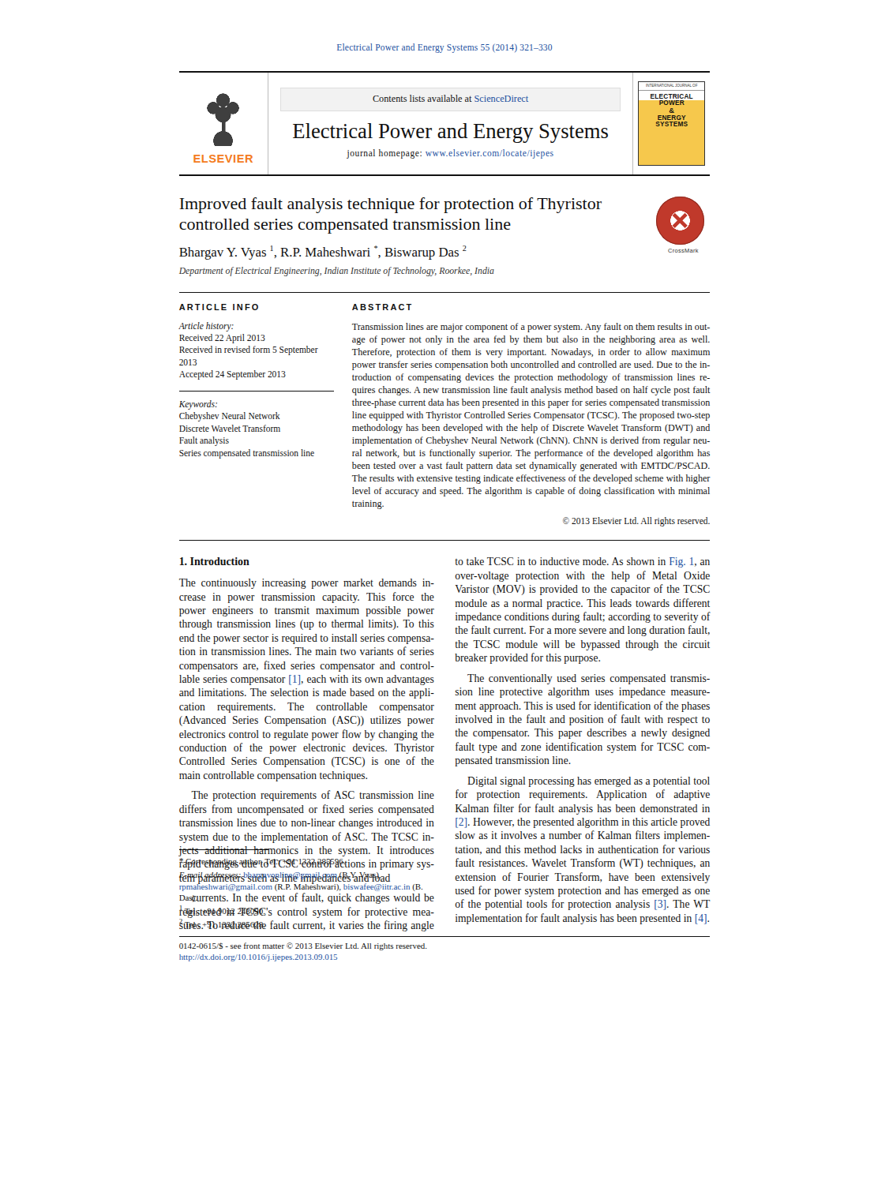Electrical Power and Energy Systems 55 (2014) 321–330
ELSEVIER
Contents lists available at ScienceDirect
Electrical Power and Energy Systems
journal homepage: www.elsevier.com/locate/ijepes
INTERNATIONAL JOURNAL OF
ELECTRICAL
POWER
&
ENERGY
SYSTEMS
Improved fault analysis technique for protection of Thyristor controlled series compensated transmission line
Bhargav Y. Vyas 1, R.P. Maheshwari *, Biswarup Das 2
Department of Electrical Engineering, Indian Institute of Technology, Roorkee, India
CrossMark
Article info
Article history:
Received 22 April 2013
Received in revised form 5 September 2013
Accepted 24 September 2013
Keywords:
Chebyshev Neural Network
Discrete Wavelet Transform
Fault analysis
Series compensated transmission line
Abstract
Transmission lines are major component of a power system. Any fault on them results in outage of power not only in the area fed by them but also in the neighboring area as well. Therefore, protection of them is very important. Nowadays, in order to allow maximum power transfer series compensation both uncontrolled and controlled are used. Due to the introduction of compensating devices the protection methodology of transmission lines requires changes. A new transmission line fault analysis method based on half cycle post fault three-phase current data has been presented in this paper for series compensated transmission line equipped with Thyristor Controlled Series Compensator (TCSC). The proposed two-step methodology has been developed with the help of Discrete Wavelet Transform (DWT) and implementation of Chebyshev Neural Network (ChNN). ChNN is derived from regular neural network, but is functionally superior. The performance of the developed algorithm has been tested over a vast fault pattern data set dynamically generated with EMTDC/PSCAD. The results with extensive testing indicate effectiveness of the developed scheme with higher level of accuracy and speed. The algorithm is capable of doing classification with minimal training.
© 2013 Elsevier Ltd. All rights reserved.
1. Introduction
The continuously increasing power market demands increase in power transmission capacity. This force the power engineers to transmit maximum possible power through transmission lines (up to thermal limits). To this end the power sector is required to install series compensation in transmission lines. The main two variants of series compensators are, fixed series compensator and controllable series compensator [1], each with its own advantages and limitations. The selection is made based on the application requirements. The controllable compensator (Advanced Series Compensation (ASC)) utilizes power electronics control to regulate power flow by changing the conduction of the power electronic devices. Thyristor Controlled Series Compensation (TCSC) is one of the main controllable compensation techniques.
The protection requirements of ASC transmission line differs from uncompensated or fixed series compensated transmission lines due to non-linear changes introduced in system due to the implementation of ASC. The TCSC injects additional harmonics in the system. It introduces rapid changes due to TCSC control actions in primary system parameters such as line impedances and load
currents. In the event of fault, quick changes would be registered in TCSC's control system for protective measures. To reduce the fault current, it varies the firing angle to take TCSC in to inductive mode. As shown in Fig. 1, an over-voltage protection with the help of Metal Oxide Varistor (MOV) is provided to the capacitor of the TCSC module as a normal practice. This leads towards different impedance conditions during fault; according to severity of the fault current. For a more severe and long duration fault, the TCSC module will be bypassed through the circuit breaker provided for this purpose.
The conventionally used series compensated transmission line protective algorithm uses impedance measurement approach. This is used for identification of the phases involved in the fault and position of fault with respect to the compensator. This paper describes a newly designed fault type and zone identification system for TCSC compensated transmission line.
Digital signal processing has emerged as a potential tool for protection requirements. Application of adaptive Kalman filter for fault analysis has been demonstrated in [2]. However, the presented algorithm in this article proved slow as it involves a number of Kalman filters implementation, and this method lacks in authentication for various fault resistances. Wavelet Transform (WT) techniques, an extension of Fourier Transform, have been extensively used for power system protection and has emerged as one of the potential tools for protection analysis [3]. The WT implementation for fault analysis has been presented in [4].
* Corresponding author. Tel.: +91 1332 285596.
E-mail addresses: bhargavonline@gmail.com (B.Y. Vyas), rpmaheshwari@gmail.com (R.P. Maheshwari), biswafee@iitr.ac.in (B. Das).
1 Tel.: +91 9012 243090.
2 Tel.: +91 1332 285628.
0142-0615/$ - see front matter © 2013 Elsevier Ltd. All rights reserved.
http://dx.doi.org/10.1016/j.ijepes.2013.09.015